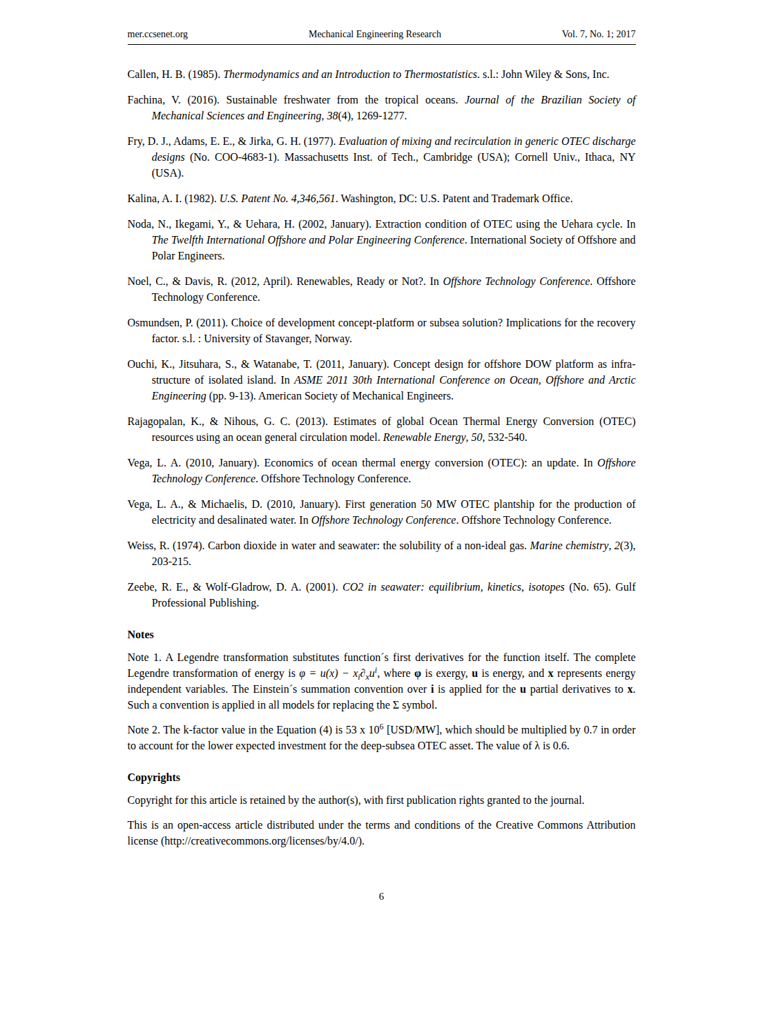mer.ccsenet.org Mechanical Engineering Research Vol. 7, No. 1; 2017
Callen, H. B. (1985). Thermodynamics and an Introduction to Thermostatistics. s.l.: John Wiley & Sons, Inc.
Fachina, V. (2016). Sustainable freshwater from the tropical oceans. Journal of the Brazilian Society of Mechanical Sciences and Engineering, 38(4), 1269-1277.
Fry, D. J., Adams, E. E., & Jirka, G. H. (1977). Evaluation of mixing and recirculation in generic OTEC discharge designs (No. COO-4683-1). Massachusetts Inst. of Tech., Cambridge (USA); Cornell Univ., Ithaca, NY (USA).
Kalina, A. I. (1982). U.S. Patent No. 4,346,561. Washington, DC: U.S. Patent and Trademark Office.
Noda, N., Ikegami, Y., & Uehara, H. (2002, January). Extraction condition of OTEC using the Uehara cycle. In The Twelfth International Offshore and Polar Engineering Conference. International Society of Offshore and Polar Engineers.
Noel, C., & Davis, R. (2012, April). Renewables, Ready or Not?. In Offshore Technology Conference. Offshore Technology Conference.
Osmundsen, P. (2011). Choice of development concept-platform or subsea solution? Implications for the recovery factor. s.l. : University of Stavanger, Norway.
Ouchi, K., Jitsuhara, S., & Watanabe, T. (2011, January). Concept design for offshore DOW platform as infra-structure of isolated island. In ASME 2011 30th International Conference on Ocean, Offshore and Arctic Engineering (pp. 9-13). American Society of Mechanical Engineers.
Rajagopalan, K., & Nihous, G. C. (2013). Estimates of global Ocean Thermal Energy Conversion (OTEC) resources using an ocean general circulation model. Renewable Energy, 50, 532-540.
Vega, L. A. (2010, January). Economics of ocean thermal energy conversion (OTEC): an update. In Offshore Technology Conference. Offshore Technology Conference.
Vega, L. A., & Michaelis, D. (2010, January). First generation 50 MW OTEC plantship for the production of electricity and desalinated water. In Offshore Technology Conference. Offshore Technology Conference.
Weiss, R. (1974). Carbon dioxide in water and seawater: the solubility of a non-ideal gas. Marine chemistry, 2(3), 203-215.
Zeebe, R. E., & Wolf-Gladrow, D. A. (2001). CO2 in seawater: equilibrium, kinetics, isotopes (No. 65). Gulf Professional Publishing.
Notes
Note 1. A Legendre transformation substitutes function´s first derivatives for the function itself. The complete Legendre transformation of energy is φ = u(x) − xi∂xui, where φ is exergy, u is energy, and x represents energy independent variables. The Einstein´s summation convention over i is applied for the u partial derivatives to x. Such a convention is applied in all models for replacing the Σ symbol.
Note 2. The k-factor value in the Equation (4) is 53 x 106 [USD/MW], which should be multiplied by 0.7 in order to account for the lower expected investment for the deep-subsea OTEC asset. The value of λ is 0.6.
Copyrights
Copyright for this article is retained by the author(s), with first publication rights granted to the journal.
This is an open-access article distributed under the terms and conditions of the Creative Commons Attribution license (http://creativecommons.org/licenses/by/4.0/).
6